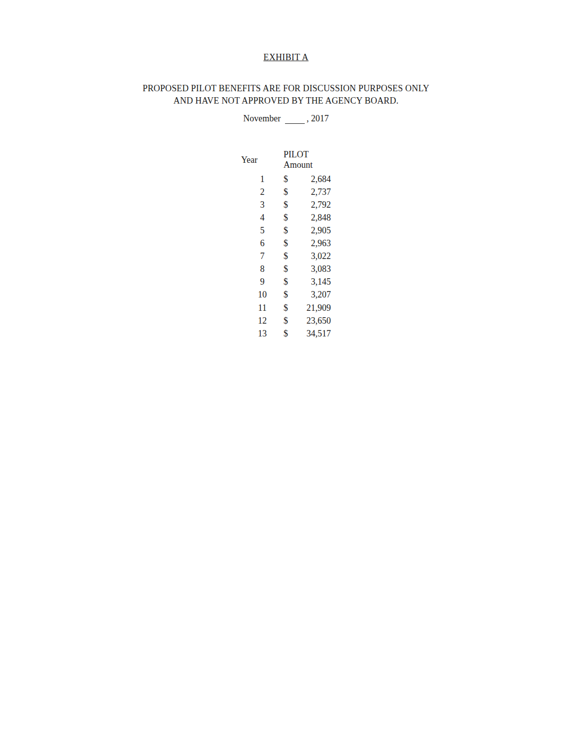EXHIBIT A
PROPOSED PILOT BENEFITS ARE FOR DISCUSSION PURPOSES ONLY
AND HAVE NOT APPROVED BY THE AGENCY BOARD.
November , 2017
| Year | PILOT Amount |
| --- | --- |
| 1 | $ | 2,684 |
| 2 | $ | 2,737 |
| 3 | $ | 2,792 |
| 4 | $ | 2,848 |
| 5 | $ | 2,905 |
| 6 | $ | 2,963 |
| 7 | $ | 3,022 |
| 8 | $ | 3,083 |
| 9 | $ | 3,145 |
| 10 | $ | 3,207 |
| 11 | $ | 21,909 |
| 12 | $ | 23,650 |
| 13 | $ | 34,517 |